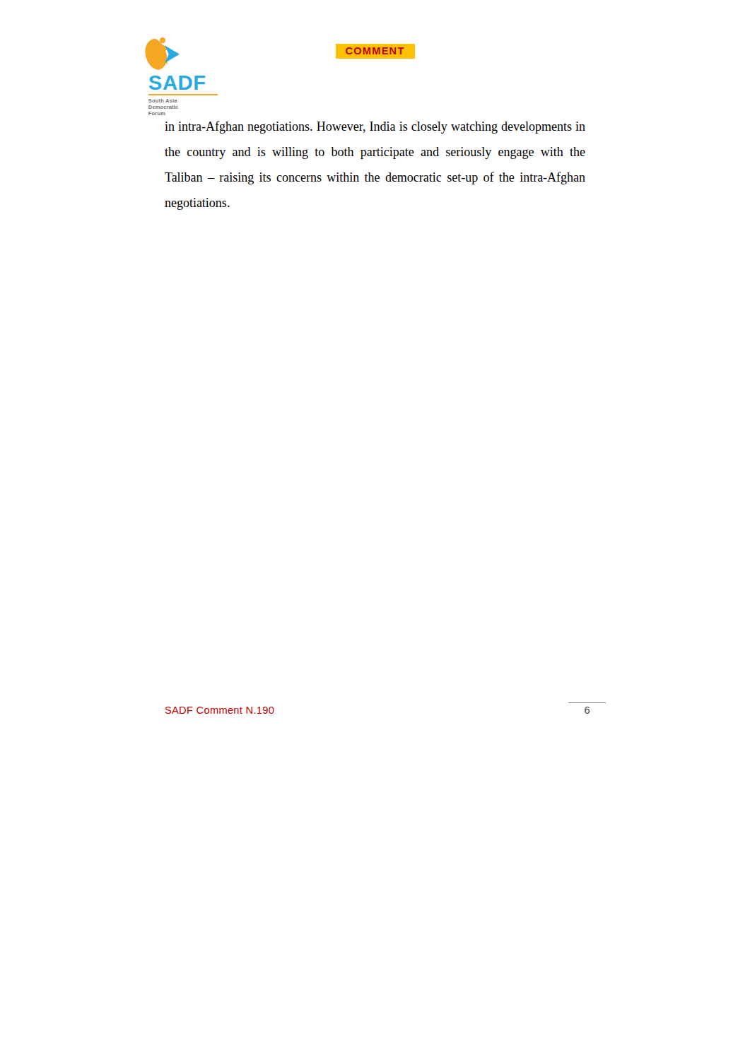SADF
South Asia
Democratic
Forum
COMMENT
in intra-Afghan negotiations. However, India is closely watching developments in the country and is willing to both participate and seriously engage with the Taliban – raising its concerns within the democratic set-up of the intra-Afghan negotiations.
SADF Comment N.190
6